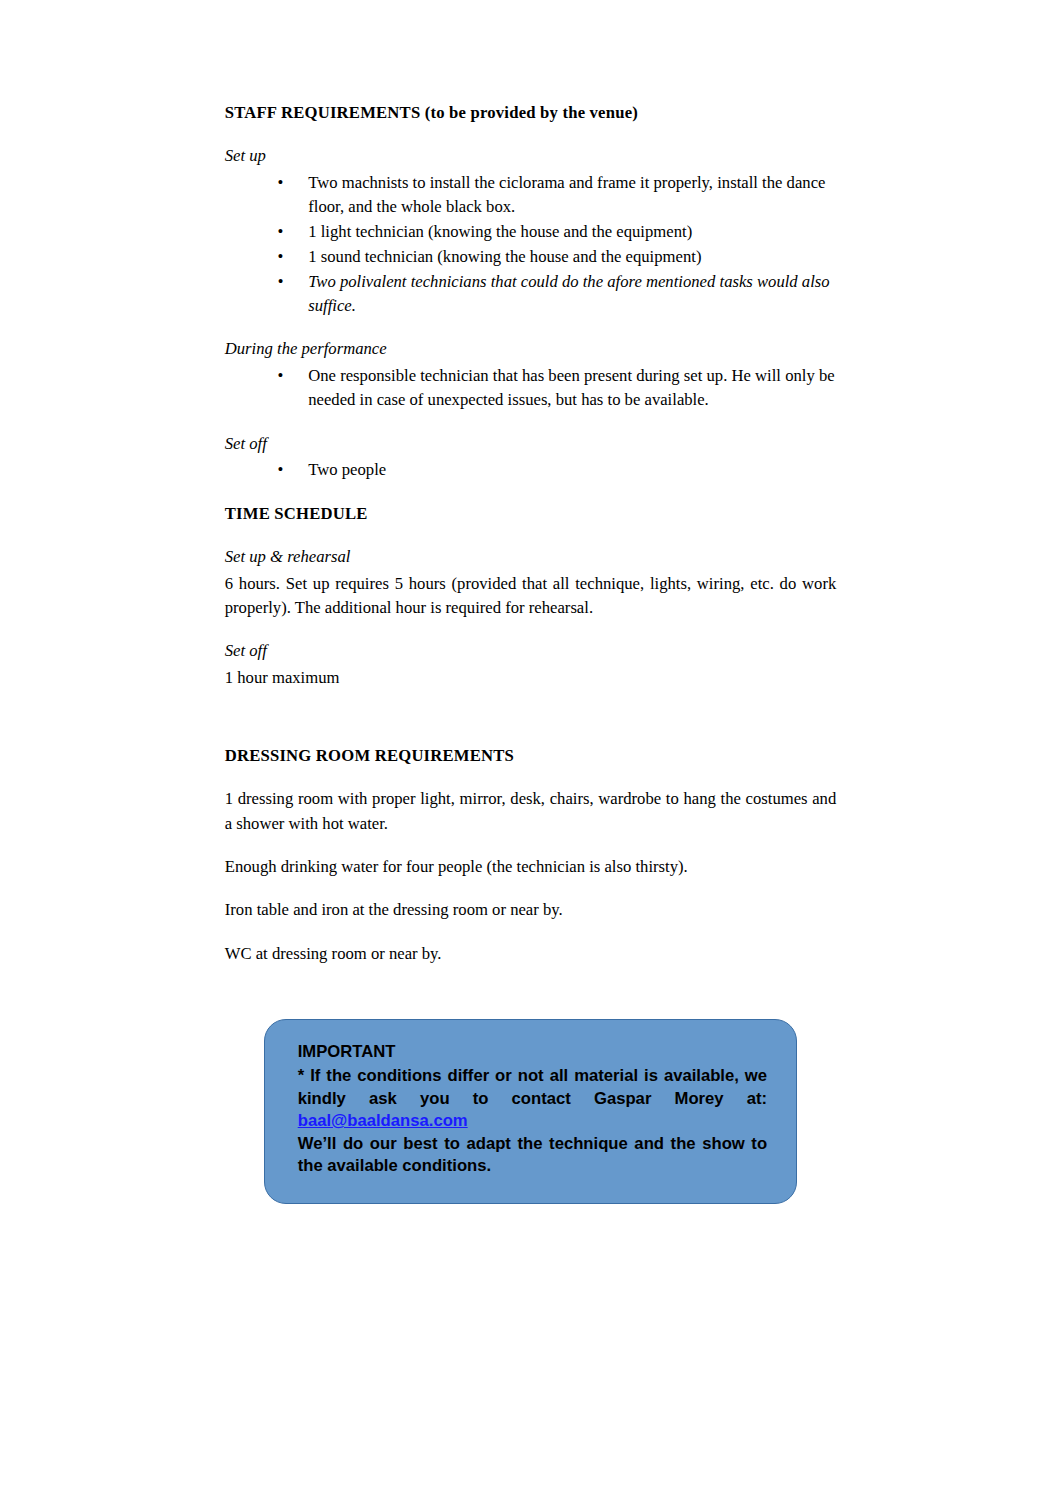STAFF REQUIREMENTS (to be provided by the venue)
Set up
Two machnists to install the ciclorama and frame it properly, install the dance floor, and the whole black box.
1 light technician (knowing the house and the equipment)
1 sound technician (knowing the house and the equipment)
Two polivalent technicians that could do the afore mentioned tasks would also suffice.
During the performance
One responsible technician that has been present during set up. He will only be needed in case of unexpected issues, but has to be available.
Set off
Two people
TIME SCHEDULE
Set up & rehearsal
6 hours. Set up requires 5 hours (provided that all technique, lights, wiring, etc. do work properly). The additional hour is required for rehearsal.
Set off
1 hour maximum
DRESSING ROOM REQUIREMENTS
1 dressing room with proper light, mirror, desk, chairs, wardrobe to hang the costumes and a shower with hot water.
Enough drinking water for four people (the technician is also thirsty).
Iron table and iron at the dressing room or near by.
WC at dressing room or near by.
IMPORTANT
* If the conditions differ or not all material is available, we kindly ask you to contact Gaspar Morey at: baal@baaldansa.com
We’ll do our best to adapt the technique and the show to the available conditions.